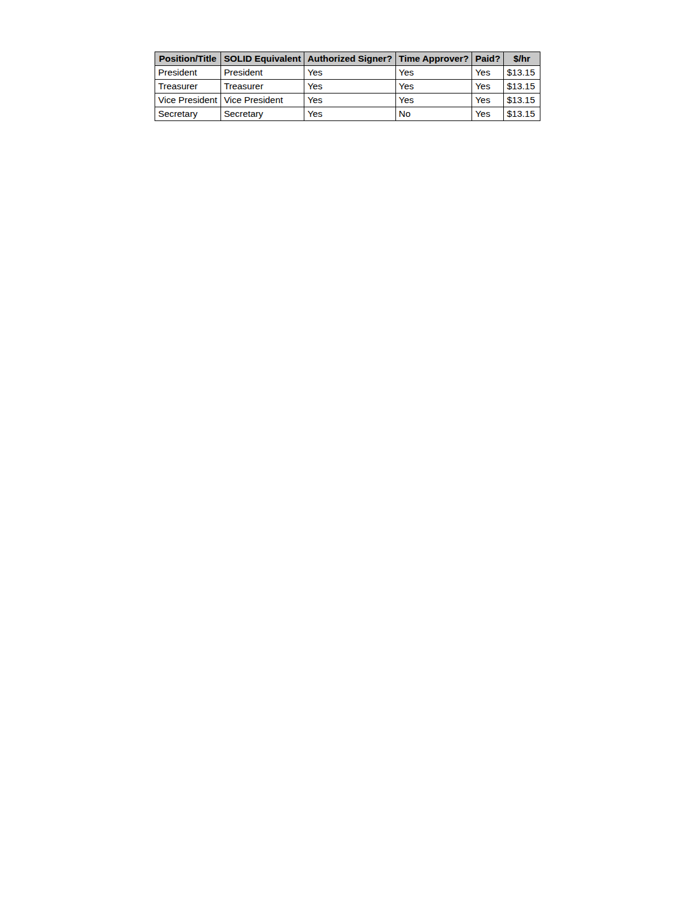| Position/Title | SOLID Equivalent | Authorized Signer? | Time Approver? | Paid? | $/hr |
| --- | --- | --- | --- | --- | --- |
| President | President | Yes | Yes | Yes | $13.15 |
| Treasurer | Treasurer | Yes | Yes | Yes | $13.15 |
| Vice President | Vice President | Yes | Yes | Yes | $13.15 |
| Secretary | Secretary | Yes | No | Yes | $13.15 |